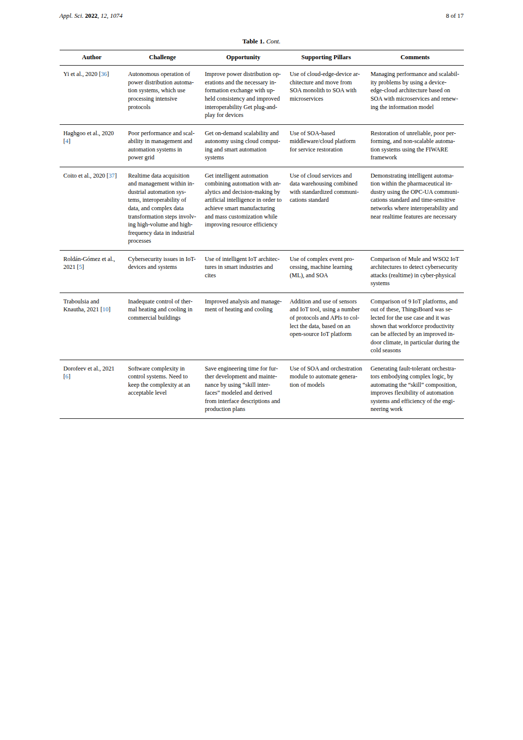Appl. Sci. 2022, 12, 1074
8 of 17
Table 1. Cont.
| Author | Challenge | Opportunity | Supporting Pillars | Comments |
| --- | --- | --- | --- | --- |
| Yi et al., 2020 [ 36 ] | Autonomous operation of power distribution automation systems, which use processing intensive protocols | Improve power distribution operations and the necessary information exchange with upheld consistency and improved interoperability Get plug-and-play for devices | Use of cloud-edge-device architecture and move from SOA monolith to SOA with microservices | Managing performance and scalability problems by using a device-edge-cloud architecture based on SOA with microservices and renewing the information model |
| Haghgoo et al., 2020 [ 4 ] | Poor performance and scalability in management and automation systems in power grid | Get on-demand scalability and autonomy using cloud computing and smart automation systems | Use of SOA-based middleware/cloud platform for service restoration | Restoration of unreliable, poor performing, and non-scalable automation systems using the FIWARE framework |
| Coito et al., 2020 [ 37 ] | Realtime data acquisition and management within industrial automation systems, interoperability of data, and complex data transformation steps involving high-volume and high-frequency data in industrial processes | Get intelligent automation combining automation with analytics and decision-making by artificial intelligence in order to achieve smart manufacturing and mass customization while improving resource efficiency | Use of cloud services and data warehousing combined with standardized communications standard | Demonstrating intelligent automation within the pharmaceutical industry using the OPC-UA communications standard and time-sensitive networks where interoperability and near realtime features are necessary |
| Roldán-Gómez et al., 2021 [ 5 ] | Cybersecurity issues in IoT-devices and systems | Use of intelligent IoT architectures in smart industries and cites | Use of complex event processing, machine learning (ML), and SOA | Comparison of Mule and WSO2 IoT architectures to detect cybersecurity attacks (realtime) in cyber-physical systems |
| Traboulsia and Knautha, 2021 [ 10 ] | Inadequate control of thermal heating and cooling in commercial buildings | Improved analysis and management of heating and cooling | Addition and use of sensors and IoT tool, using a number of protocols and APIs to collect the data, based on an open-source IoT platform | Comparison of 9 IoT platforms, and out of these, ThingsBoard was selected for the use case and it was shown that workforce productivity can be affected by an improved in-door climate, in particular during the cold seasons |
| Dorofeev et al., 2021 [ 6 ] | Software complexity in control systems. Need to keep the complexity at an acceptable level | Save engineering time for further development and maintenance by using “skill interfaces” modeled and derived from interface descriptions and production plans | Use of SOA and orchestration module to automate generation of models | Generating fault-tolerant orchestrators embodying complex logic, by automating the “skill” composition, improves flexibility of automation systems and efficiency of the engineering work |